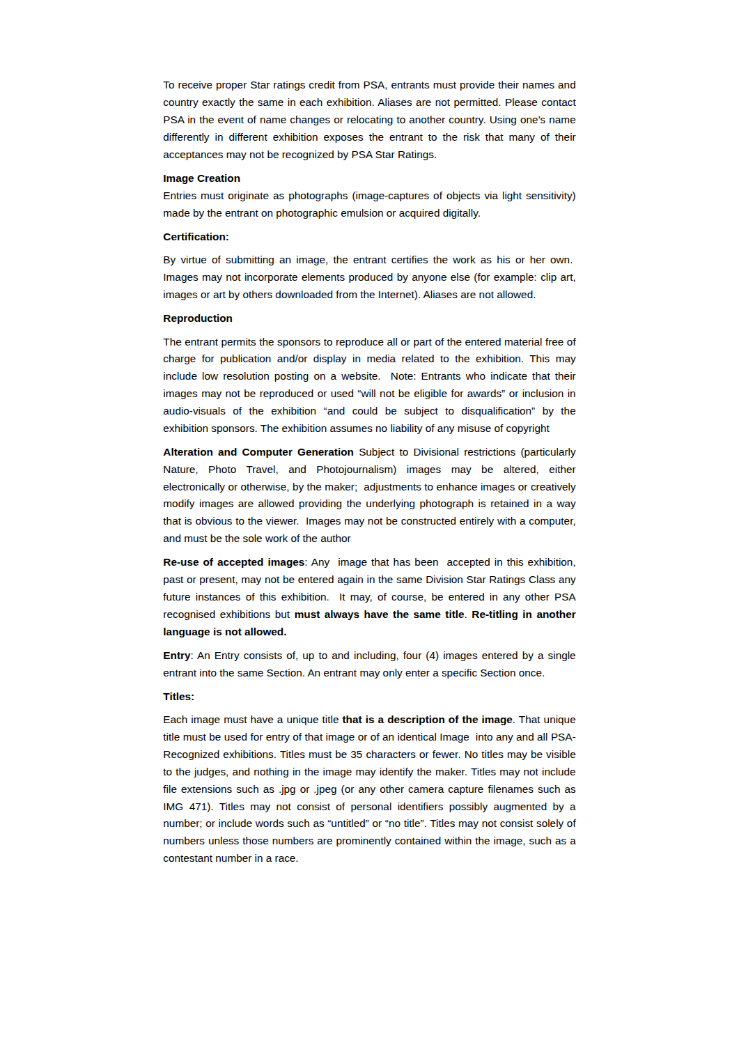To receive proper Star ratings credit from PSA, entrants must provide their names and country exactly the same in each exhibition. Aliases are not permitted. Please contact PSA in the event of name changes or relocating to another country. Using one’s name differently in different exhibition exposes the entrant to the risk that many of their acceptances may not be recognized by PSA Star Ratings.
Image Creation
Entries must originate as photographs (image-captures of objects via light sensitivity) made by the entrant on photographic emulsion or acquired digitally.
Certification:
By virtue of submitting an image, the entrant certifies the work as his or her own. Images may not incorporate elements produced by anyone else (for example: clip art, images or art by others downloaded from the Internet). Aliases are not allowed.
Reproduction
The entrant permits the sponsors to reproduce all or part of the entered material free of charge for publication and/or display in media related to the exhibition. This may include low resolution posting on a website. Note: Entrants who indicate that their images may not be reproduced or used “will not be eligible for awards” or inclusion in audio-visuals of the exhibition “and could be subject to disqualification” by the exhibition sponsors. The exhibition assumes no liability of any misuse of copyright
Alteration and Computer Generation Subject to Divisional restrictions (particularly Nature, Photo Travel, and Photojournalism) images may be altered, either electronically or otherwise, by the maker; adjustments to enhance images or creatively modify images are allowed providing the underlying photograph is retained in a way that is obvious to the viewer. Images may not be constructed entirely with a computer, and must be the sole work of the author
Re-use of accepted images: Any image that has been accepted in this exhibition, past or present, may not be entered again in the same Division Star Ratings Class any future instances of this exhibition. It may, of course, be entered in any other PSA recognised exhibitions but must always have the same title. Re-titling in another language is not allowed.
Entry: An Entry consists of, up to and including, four (4) images entered by a single entrant into the same Section. An entrant may only enter a specific Section once.
Titles:
Each image must have a unique title that is a description of the image. That unique title must be used for entry of that image or of an identical Image into any and all PSA-Recognized exhibitions. Titles must be 35 characters or fewer. No titles may be visible to the judges, and nothing in the image may identify the maker. Titles may not include file extensions such as .jpg or .jpeg (or any other camera capture filenames such as IMG 471). Titles may not consist of personal identifiers possibly augmented by a number; or include words such as “untitled” or “no title”. Titles may not consist solely of numbers unless those numbers are prominently contained within the image, such as a contestant number in a race.